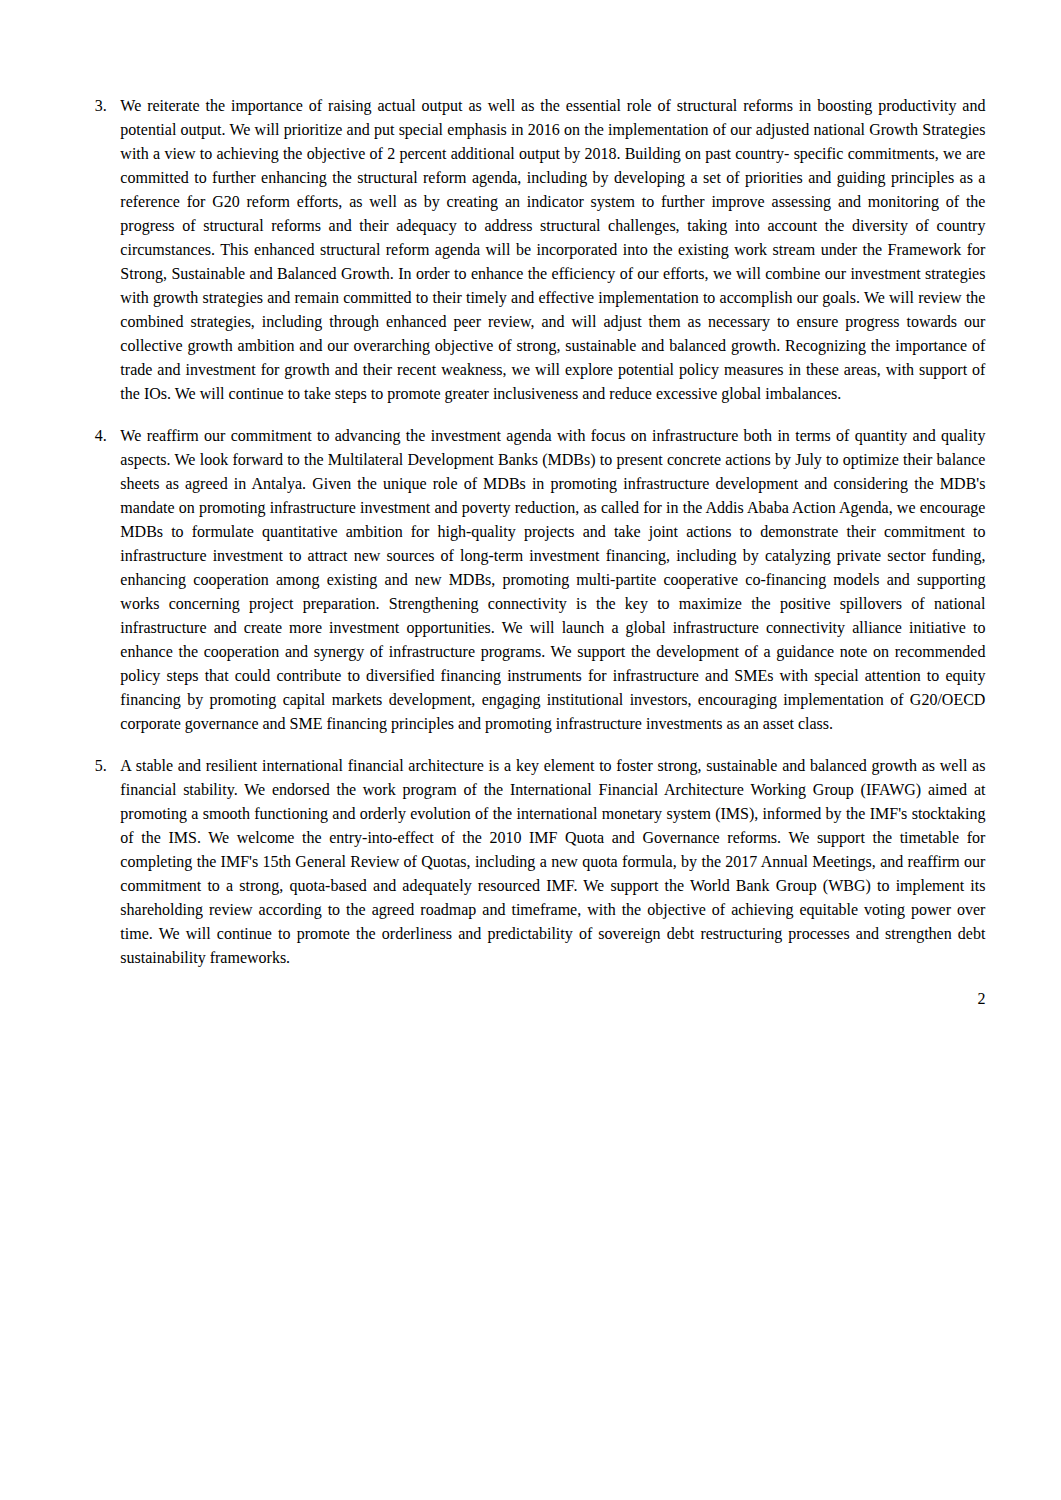We reiterate the importance of raising actual output as well as the essential role of structural reforms in boosting productivity and potential output. We will prioritize and put special emphasis in 2016 on the implementation of our adjusted national Growth Strategies with a view to achieving the objective of 2 percent additional output by 2018. Building on past country- specific commitments, we are committed to further enhancing the structural reform agenda, including by developing a set of priorities and guiding principles as a reference for G20 reform efforts, as well as by creating an indicator system to further improve assessing and monitoring of the progress of structural reforms and their adequacy to address structural challenges, taking into account the diversity of country circumstances. This enhanced structural reform agenda will be incorporated into the existing work stream under the Framework for Strong, Sustainable and Balanced Growth. In order to enhance the efficiency of our efforts, we will combine our investment strategies with growth strategies and remain committed to their timely and effective implementation to accomplish our goals. We will review the combined strategies, including through enhanced peer review, and will adjust them as necessary to ensure progress towards our collective growth ambition and our overarching objective of strong, sustainable and balanced growth. Recognizing the importance of trade and investment for growth and their recent weakness, we will explore potential policy measures in these areas, with support of the IOs. We will continue to take steps to promote greater inclusiveness and reduce excessive global imbalances.
We reaffirm our commitment to advancing the investment agenda with focus on infrastructure both in terms of quantity and quality aspects. We look forward to the Multilateral Development Banks (MDBs) to present concrete actions by July to optimize their balance sheets as agreed in Antalya. Given the unique role of MDBs in promoting infrastructure development and considering the MDB's mandate on promoting infrastructure investment and poverty reduction, as called for in the Addis Ababa Action Agenda, we encourage MDBs to formulate quantitative ambition for high-quality projects and take joint actions to demonstrate their commitment to infrastructure investment to attract new sources of long-term investment financing, including by catalyzing private sector funding, enhancing cooperation among existing and new MDBs, promoting multi-partite cooperative co-financing models and supporting works concerning project preparation. Strengthening connectivity is the key to maximize the positive spillovers of national infrastructure and create more investment opportunities. We will launch a global infrastructure connectivity alliance initiative to enhance the cooperation and synergy of infrastructure programs. We support the development of a guidance note on recommended policy steps that could contribute to diversified financing instruments for infrastructure and SMEs with special attention to equity financing by promoting capital markets development, engaging institutional investors, encouraging implementation of G20/OECD corporate governance and SME financing principles and promoting infrastructure investments as an asset class.
A stable and resilient international financial architecture is a key element to foster strong, sustainable and balanced growth as well as financial stability. We endorsed the work program of the International Financial Architecture Working Group (IFAWG) aimed at promoting a smooth functioning and orderly evolution of the international monetary system (IMS), informed by the IMF's stocktaking of the IMS. We welcome the entry-into-effect of the 2010 IMF Quota and Governance reforms. We support the timetable for completing the IMF's 15th General Review of Quotas, including a new quota formula, by the 2017 Annual Meetings, and reaffirm our commitment to a strong, quota-based and adequately resourced IMF. We support the World Bank Group (WBG) to implement its shareholding review according to the agreed roadmap and timeframe, with the objective of achieving equitable voting power over time. We will continue to promote the orderliness and predictability of sovereign debt restructuring processes and strengthen debt sustainability frameworks.
2